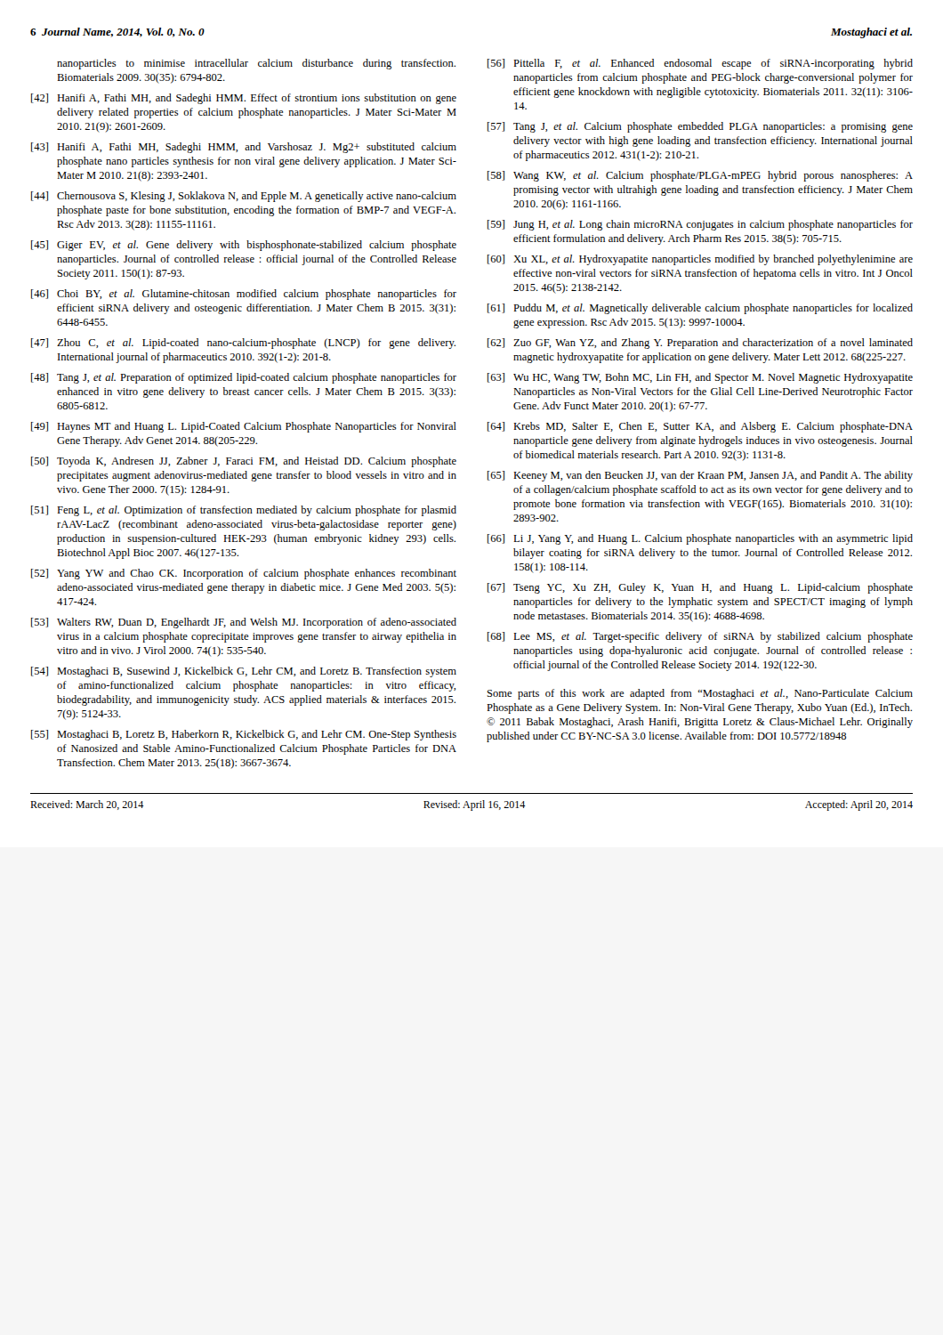6 Journal Name, 2014, Vol. 0, No. 0
Mostaghaci et al.
nanoparticles to minimise intracellular calcium disturbance during transfection. Biomaterials 2009. 30(35): 6794-802.
[42] Hanifi A, Fathi MH, and Sadeghi HMM. Effect of strontium ions substitution on gene delivery related properties of calcium phosphate nanoparticles. J Mater Sci-Mater M 2010. 21(9): 2601-2609.
[43] Hanifi A, Fathi MH, Sadeghi HMM, and Varshosaz J. Mg2+ substituted calcium phosphate nano particles synthesis for non viral gene delivery application. J Mater Sci-Mater M 2010. 21(8): 2393-2401.
[44] Chernousova S, Klesing J, Soklakova N, and Epple M. A genetically active nano-calcium phosphate paste for bone substitution, encoding the formation of BMP-7 and VEGF-A. Rsc Adv 2013. 3(28): 11155-11161.
[45] Giger EV, et al. Gene delivery with bisphosphonate-stabilized calcium phosphate nanoparticles. Journal of controlled release : official journal of the Controlled Release Society 2011. 150(1): 87-93.
[46] Choi BY, et al. Glutamine-chitosan modified calcium phosphate nanoparticles for efficient siRNA delivery and osteogenic differentiation. J Mater Chem B 2015. 3(31): 6448-6455.
[47] Zhou C, et al. Lipid-coated nano-calcium-phosphate (LNCP) for gene delivery. International journal of pharmaceutics 2010. 392(1-2): 201-8.
[48] Tang J, et al. Preparation of optimized lipid-coated calcium phosphate nanoparticles for enhanced in vitro gene delivery to breast cancer cells. J Mater Chem B 2015. 3(33): 6805-6812.
[49] Haynes MT and Huang L. Lipid-Coated Calcium Phosphate Nanoparticles for Nonviral Gene Therapy. Adv Genet 2014. 88(205-229.
[50] Toyoda K, Andresen JJ, Zabner J, Faraci FM, and Heistad DD. Calcium phosphate precipitates augment adenovirus-mediated gene transfer to blood vessels in vitro and in vivo. Gene Ther 2000. 7(15): 1284-91.
[51] Feng L, et al. Optimization of transfection mediated by calcium phosphate for plasmid rAAV-LacZ (recombinant adeno-associated virus-beta-galactosidase reporter gene) production in suspension-cultured HEK-293 (human embryonic kidney 293) cells. Biotechnol Appl Bioc 2007. 46(127-135.
[52] Yang YW and Chao CK. Incorporation of calcium phosphate enhances recombinant adeno-associated virus-mediated gene therapy in diabetic mice. J Gene Med 2003. 5(5): 417-424.
[53] Walters RW, Duan D, Engelhardt JF, and Welsh MJ. Incorporation of adeno-associated virus in a calcium phosphate coprecipitate improves gene transfer to airway epithelia in vitro and in vivo. J Virol 2000. 74(1): 535-540.
[54] Mostaghaci B, Susewind J, Kickelbick G, Lehr CM, and Loretz B. Transfection system of amino-functionalized calcium phosphate nanoparticles: in vitro efficacy, biodegradability, and immunogenicity study. ACS applied materials & interfaces 2015. 7(9): 5124-33.
[55] Mostaghaci B, Loretz B, Haberkorn R, Kickelbick G, and Lehr CM. One-Step Synthesis of Nanosized and Stable Amino-Functionalized Calcium Phosphate Particles for DNA Transfection. Chem Mater 2013. 25(18): 3667-3674.
[56] Pittella F, et al. Enhanced endosomal escape of siRNA-incorporating hybrid nanoparticles from calcium phosphate and PEG-block charge-conversional polymer for efficient gene knockdown with negligible cytotoxicity. Biomaterials 2011. 32(11): 3106-14.
[57] Tang J, et al. Calcium phosphate embedded PLGA nanoparticles: a promising gene delivery vector with high gene loading and transfection efficiency. International journal of pharmaceutics 2012. 431(1-2): 210-21.
[58] Wang KW, et al. Calcium phosphate/PLGA-mPEG hybrid porous nanospheres: A promising vector with ultrahigh gene loading and transfection efficiency. J Mater Chem 2010. 20(6): 1161-1166.
[59] Jung H, et al. Long chain microRNA conjugates in calcium phosphate nanoparticles for efficient formulation and delivery. Arch Pharm Res 2015. 38(5): 705-715.
[60] Xu XL, et al. Hydroxyapatite nanoparticles modified by branched polyethylenimine are effective non-viral vectors for siRNA transfection of hepatoma cells in vitro. Int J Oncol 2015. 46(5): 2138-2142.
[61] Puddu M, et al. Magnetically deliverable calcium phosphate nanoparticles for localized gene expression. Rsc Adv 2015. 5(13): 9997-10004.
[62] Zuo GF, Wan YZ, and Zhang Y. Preparation and characterization of a novel laminated magnetic hydroxyapatite for application on gene delivery. Mater Lett 2012. 68(225-227.
[63] Wu HC, Wang TW, Bohn MC, Lin FH, and Spector M. Novel Magnetic Hydroxyapatite Nanoparticles as Non-Viral Vectors for the Glial Cell Line-Derived Neurotrophic Factor Gene. Adv Funct Mater 2010. 20(1): 67-77.
[64] Krebs MD, Salter E, Chen E, Sutter KA, and Alsberg E. Calcium phosphate-DNA nanoparticle gene delivery from alginate hydrogels induces in vivo osteogenesis. Journal of biomedical materials research. Part A 2010. 92(3): 1131-8.
[65] Keeney M, van den Beucken JJ, van der Kraan PM, Jansen JA, and Pandit A. The ability of a collagen/calcium phosphate scaffold to act as its own vector for gene delivery and to promote bone formation via transfection with VEGF(165). Biomaterials 2010. 31(10): 2893-902.
[66] Li J, Yang Y, and Huang L. Calcium phosphate nanoparticles with an asymmetric lipid bilayer coating for siRNA delivery to the tumor. Journal of Controlled Release 2012. 158(1): 108-114.
[67] Tseng YC, Xu ZH, Guley K, Yuan H, and Huang L. Lipid-calcium phosphate nanoparticles for delivery to the lymphatic system and SPECT/CT imaging of lymph node metastases. Biomaterials 2014. 35(16): 4688-4698.
[68] Lee MS, et al. Target-specific delivery of siRNA by stabilized calcium phosphate nanoparticles using dopa-hyaluronic acid conjugate. Journal of controlled release : official journal of the Controlled Release Society 2014. 192(122-30.
Some parts of this work are adapted from “Mostaghaci et al., Nano-Particulate Calcium Phosphate as a Gene Delivery System. In: Non-Viral Gene Therapy, Xubo Yuan (Ed.), InTech. © 2011 Babak Mostaghaci, Arash Hanifi, Brigitta Loretz & Claus-Michael Lehr. Originally published under CC BY-NC-SA 3.0 license. Available from: DOI 10.5772/18948
Received: March 20, 2014
Revised: April 16, 2014
Accepted: April 20, 2014